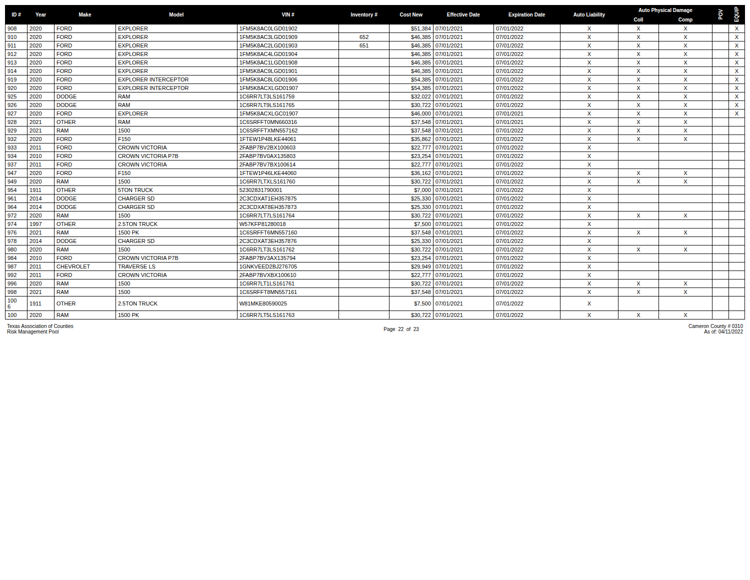| ID # | Year | Make | Model | VIN # | Inventory # | Cost New | Effective Date | Expiration Date | Auto Liability | Auto Physical Damage | POV | EQUIP |
| --- | --- | --- | --- | --- | --- | --- | --- | --- | --- | --- | --- | --- |
| Coll | Comp |
| 908 | 2020 | FORD | EXPLORER | 1FM5K8AC0LGD01902 | | $51,384 | 07/01/2021 | 07/01/2022 | X | X | X | | X |
| 910 | 2020 | FORD | EXPLORER | 1FM5K8AC3LGD01909 | 652 | $46,385 | 07/01/2021 | 07/01/2022 | X | X | X | | X |
| 911 | 2020 | FORD | EXPLORER | 1FM5K8AC2LGD01903 | 651 | $46,385 | 07/01/2021 | 07/01/2022 | X | X | X | | X |
| 912 | 2020 | FORD | EXPLORER | 1FM5K8AC4LGD01904 | | $46,385 | 07/01/2021 | 07/01/2022 | X | X | X | | X |
| 913 | 2020 | FORD | EXPLORER | 1FM5K8AC1LGD01908 | | $46,385 | 07/01/2021 | 07/01/2022 | X | X | X | | X |
| 914 | 2020 | FORD | EXPLORER | 1FM5K8AC9LGD01901 | | $46,385 | 07/01/2021 | 07/01/2022 | X | X | X | | X |
| 919 | 2020 | FORD | EXPLORER INTERCEPTOR | 1FM5K8AC8LGD01906 | | $54,385 | 07/01/2021 | 07/01/2022 | X | X | X | | X |
| 920 | 2020 | FORD | EXPLORER INTERCEPTOR | 1FM5K8ACXLGD01907 | | $54,385 | 07/01/2021 | 07/01/2022 | X | X | X | | X |
| 925 | 2020 | DODGE | RAM | 1C6RR7LT3LS161759 | | $32,022 | 07/01/2021 | 07/01/2022 | X | X | X | | X |
| 926 | 2020 | DODGE | RAM | 1C6RR7LT9LS161765 | | $30,722 | 07/01/2021 | 07/01/2022 | X | X | X | | X |
| 927 | 2020 | FORD | EXPLORER | 1FM5K8ACXLGC01907 | | $46,000 | 07/01/2021 | 07/01/2021 | X | X | X | | X |
| 928 | 2021 | OTHER | RAM | 1C6SRFFT0MN660316 | | $37,548 | 07/01/2021 | 07/01/2021 | X | X | X | | |
| 929 | 2021 | RAM | 1500 | 1C6SRFFTXMN557162 | | $37,548 | 07/01/2021 | 07/01/2022 | X | X | X | | |
| 932 | 2020 | FORD | F150 | 1FTEW1P48LKE44061 | | $35,862 | 07/01/2021 | 07/01/2022 | X | X | X | | |
| 933 | 2011 | FORD | CROWN VICTORIA | 2FABP7BV2BX100603 | | $22,777 | 07/01/2021 | 07/01/2022 | X | | | | |
| 934 | 2010 | FORD | CROWN VICTORIA P7B | 2FABP7BV0AX135803 | | $23,254 | 07/01/2021 | 07/01/2022 | X | | | | |
| 937 | 2011 | FORD | CROWN VICTORIA | 2FABP7BV7BX100614 | | $22,777 | 07/01/2021 | 07/01/2022 | X | | | | |
| 947 | 2020 | FORD | F150 | 1FTEW1P46LKE44060 | | $36,162 | 07/01/2021 | 07/01/2022 | X | X | X | | |
| 949 | 2020 | RAM | 1500 | 1C6RR7LTXLS161760 | | $30,722 | 07/01/2021 | 07/01/2022 | X | X | X | | |
| 954 | 1911 | OTHER | 5TON TRUCK | 52302831790001 | | $7,000 | 07/01/2021 | 07/01/2022 | X | | | | |
| 961 | 2014 | DODGE | CHARGER SD | 2C3CDXAT1EH357875 | | $25,330 | 07/01/2021 | 07/01/2022 | X | | | | |
| 964 | 2014 | DODGE | CHARGER SD | 2C3CDXAT8EH357873 | | $25,330 | 07/01/2021 | 07/01/2022 | X | | | | |
| 972 | 2020 | RAM | 1500 | 1C6RR7LT7LS161764 | | $30,722 | 07/01/2021 | 07/01/2022 | X | X | X | | |
| 974 | 1997 | OTHER | 2.5TON TRUCK | W57KFP81280018 | | $7,500 | 07/01/2021 | 07/01/2022 | X | | | | |
| 976 | 2021 | RAM | 1500 PK | 1C6SRFFT6MN557160 | | $37,548 | 07/01/2021 | 07/01/2022 | X | X | X | | |
| 978 | 2014 | DODGE | CHARGER SD | 2C3CDXAT3EH357876 | | $25,330 | 07/01/2021 | 07/01/2022 | X | | | | |
| 980 | 2020 | RAM | 1500 | 1C6RR7LT3LS161762 | | $30,722 | 07/01/2021 | 07/01/2022 | X | X | X | | |
| 984 | 2010 | FORD | CROWN VICTORIA P7B | 2FABP7BV3AX135794 | | $23,254 | 07/01/2021 | 07/01/2022 | X | | | | |
| 987 | 2011 | CHEVROLET | TRAVERSE LS | 1GNKVEED2BJ276705 | | $29,949 | 07/01/2021 | 07/01/2022 | X | | | | |
| 992 | 2011 | FORD | CROWN VICTORIA | 2FABP7BVXBX100610 | | $22,777 | 07/01/2021 | 07/01/2022 | X | | | | |
| 996 | 2020 | RAM | 1500 | 1C6RR7LT1LS161761 | | $30,722 | 07/01/2021 | 07/01/2022 | X | X | X | | |
| 998 | 2021 | RAM | 1500 | 1C6SRFFT8MN557161 | | $37,548 | 07/01/2021 | 07/01/2022 | X | X | X | | |
| 100 6 | 1911 | OTHER | 2.5TON TRUCK | W81MKE80590025 | | $7,500 | 07/01/2021 | 07/01/2022 | X | | | | |
| 100 | 2020 | RAM | 1500 PK | 1C6RR7LT5LS161763 | | $30,722 | 07/01/2021 | 07/01/2022 | X | X | X | | |
| Texas Association of Counties Risk Management Pool | Page 22 of 23 | Cameron County # 0310 As of: 04/11/2022 |